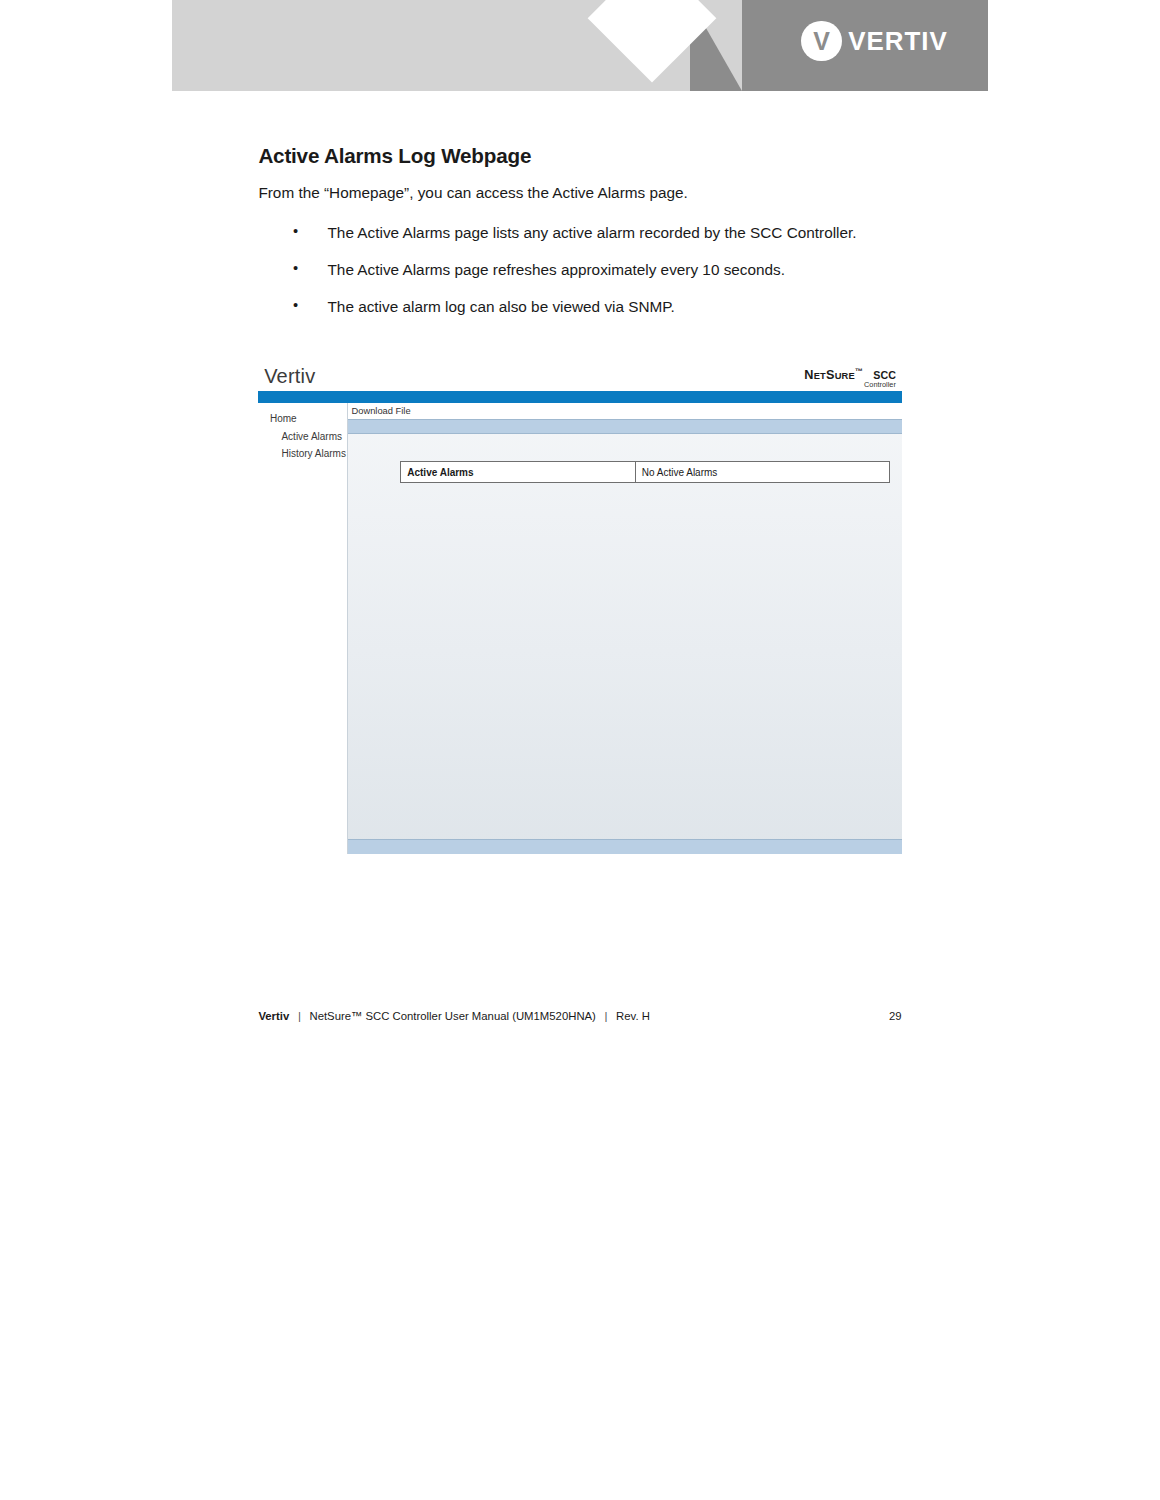V
VERTIV
Active Alarms Log Webpage
From the “Homepage”, you can access the Active Alarms page.
The Active Alarms page lists any active alarm recorded by the SCC Controller.
The Active Alarms page refreshes approximately every 10 seconds.
The active alarm log can also be viewed via SNMP.
Vertiv
NETSURE™ SCC Controller
Home
Active Alarms
History Alarms
Download File
| Active Alarms | No Active Alarms |
Vertiv|NetSure™ SCC Controller User Manual (UM1M520HNA)|Rev. H
29